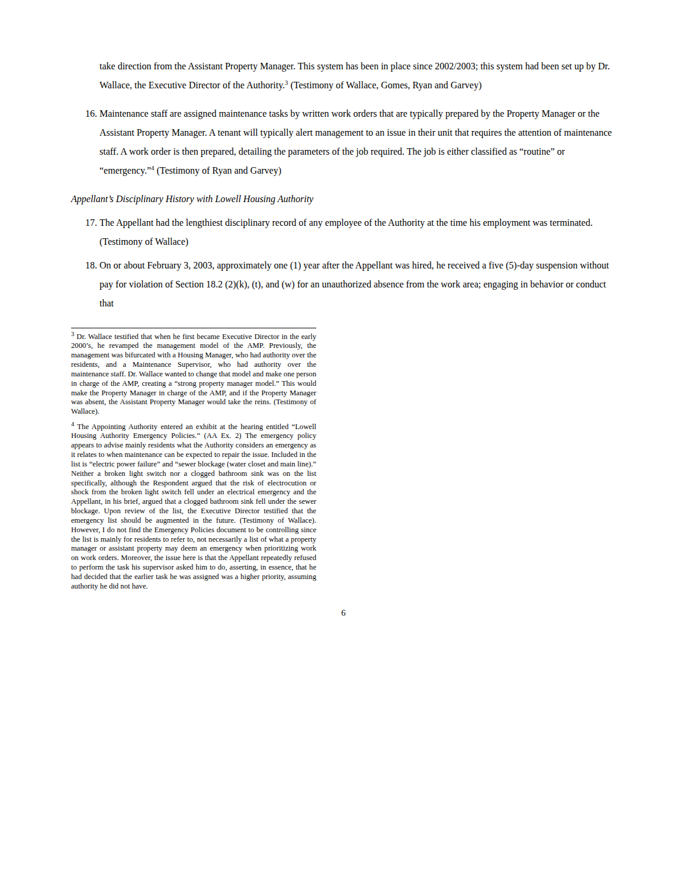take direction from the Assistant Property Manager. This system has been in place since 2002/2003; this system had been set up by Dr. Wallace, the Executive Director of the Authority.3 (Testimony of Wallace, Gomes, Ryan and Garvey)
Maintenance staff are assigned maintenance tasks by written work orders that are typically prepared by the Property Manager or the Assistant Property Manager. A tenant will typically alert management to an issue in their unit that requires the attention of maintenance staff. A work order is then prepared, detailing the parameters of the job required. The job is either classified as “routine” or “emergency.”4 (Testimony of Ryan and Garvey)
Appellant’s Disciplinary History with Lowell Housing Authority
The Appellant had the lengthiest disciplinary record of any employee of the Authority at the time his employment was terminated. (Testimony of Wallace)
On or about February 3, 2003, approximately one (1) year after the Appellant was hired, he received a five (5)-day suspension without pay for violation of Section 18.2 (2)(k), (t), and (w) for an unauthorized absence from the work area; engaging in behavior or conduct that
3 Dr. Wallace testified that when he first became Executive Director in the early 2000’s, he revamped the management model of the AMP. Previously, the management was bifurcated with a Housing Manager, who had authority over the residents, and a Maintenance Supervisor, who had authority over the maintenance staff. Dr. Wallace wanted to change that model and make one person in charge of the AMP, creating a “strong property manager model.” This would make the Property Manager in charge of the AMP, and if the Property Manager was absent, the Assistant Property Manager would take the reins. (Testimony of Wallace).
4 The Appointing Authority entered an exhibit at the hearing entitled “Lowell Housing Authority Emergency Policies.” (AA Ex. 2) The emergency policy appears to advise mainly residents what the Authority considers an emergency as it relates to when maintenance can be expected to repair the issue. Included in the list is “electric power failure” and “sewer blockage (water closet and main line).” Neither a broken light switch nor a clogged bathroom sink was on the list specifically, although the Respondent argued that the risk of electrocution or shock from the broken light switch fell under an electrical emergency and the Appellant, in his brief, argued that a clogged bathroom sink fell under the sewer blockage. Upon review of the list, the Executive Director testified that the emergency list should be augmented in the future. (Testimony of Wallace). However, I do not find the Emergency Policies document to be controlling since the list is mainly for residents to refer to, not necessarily a list of what a property manager or assistant property may deem an emergency when prioritizing work on work orders. Moreover, the issue here is that the Appellant repeatedly refused to perform the task his supervisor asked him to do, asserting, in essence, that he had decided that the earlier task he was assigned was a higher priority, assuming authority he did not have.
6